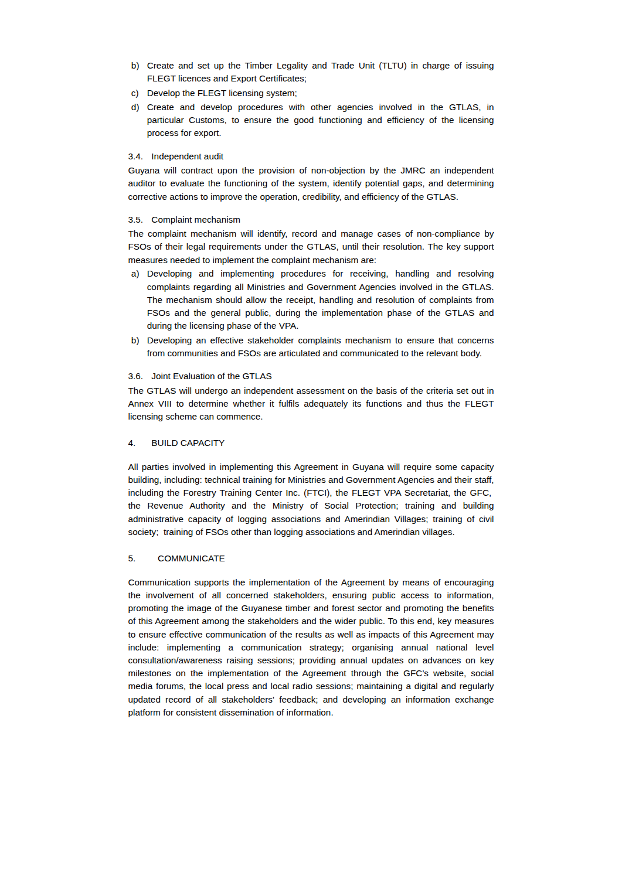b) Create and set up the Timber Legality and Trade Unit (TLTU) in charge of issuing FLEGT licences and Export Certificates;
c) Develop the FLEGT licensing system;
d) Create and develop procedures with other agencies involved in the GTLAS, in particular Customs, to ensure the good functioning and efficiency of the licensing process for export.
3.4. Independent audit
Guyana will contract upon the provision of non-objection by the JMRC an independent auditor to evaluate the functioning of the system, identify potential gaps, and determining corrective actions to improve the operation, credibility, and efficiency of the GTLAS.
3.5. Complaint mechanism
The complaint mechanism will identify, record and manage cases of non-compliance by FSOs of their legal requirements under the GTLAS, until their resolution. The key support measures needed to implement the complaint mechanism are:
a) Developing and implementing procedures for receiving, handling and resolving complaints regarding all Ministries and Government Agencies involved in the GTLAS. The mechanism should allow the receipt, handling and resolution of complaints from FSOs and the general public, during the implementation phase of the GTLAS and during the licensing phase of the VPA.
b) Developing an effective stakeholder complaints mechanism to ensure that concerns from communities and FSOs are articulated and communicated to the relevant body.
3.6. Joint Evaluation of the GTLAS
The GTLAS will undergo an independent assessment on the basis of the criteria set out in Annex VIII to determine whether it fulfils adequately its functions and thus the FLEGT licensing scheme can commence.
4. BUILD CAPACITY
All parties involved in implementing this Agreement in Guyana will require some capacity building, including: technical training for Ministries and Government Agencies and their staff, including the Forestry Training Center Inc. (FTCI), the FLEGT VPA Secretariat, the GFC, the Revenue Authority and the Ministry of Social Protection; training and building administrative capacity of logging associations and Amerindian Villages; training of civil society; training of FSOs other than logging associations and Amerindian villages.
5. COMMUNICATE
Communication supports the implementation of the Agreement by means of encouraging the involvement of all concerned stakeholders, ensuring public access to information, promoting the image of the Guyanese timber and forest sector and promoting the benefits of this Agreement among the stakeholders and the wider public. To this end, key measures to ensure effective communication of the results as well as impacts of this Agreement may include: implementing a communication strategy; organising annual national level consultation/awareness raising sessions; providing annual updates on advances on key milestones on the implementation of the Agreement through the GFC's website, social media forums, the local press and local radio sessions; maintaining a digital and regularly updated record of all stakeholders' feedback; and developing an information exchange platform for consistent dissemination of information.